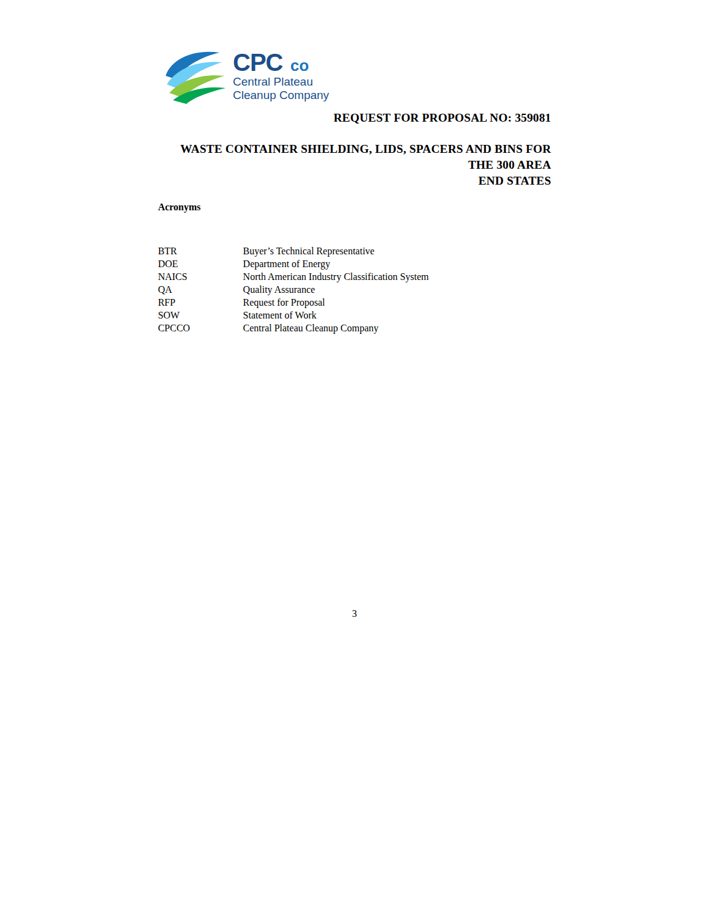CPC co Central Plateau Cleanup Company
REQUEST FOR PROPOSAL NO: 359081
WASTE CONTAINER SHIELDING, LIDS, SPACERS AND BINS FOR THE 300 AREA
END STATES
Acronyms
| BTR | Buyer’s Technical Representative |
| DOE | Department of Energy |
| NAICS | North American Industry Classification System |
| QA | Quality Assurance |
| RFP | Request for Proposal |
| SOW | Statement of Work |
| CPCCO | Central Plateau Cleanup Company |
3